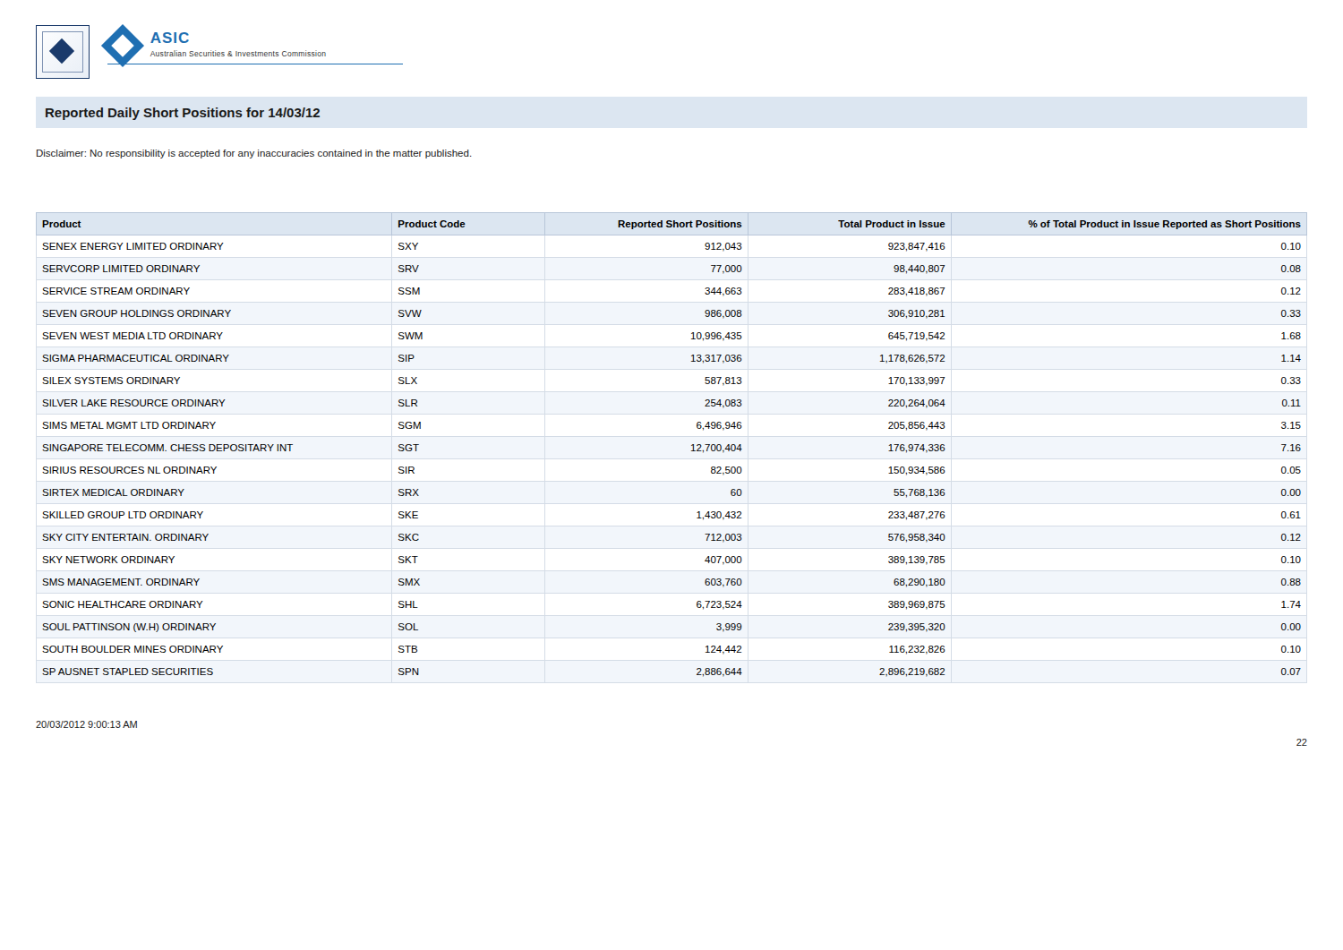ASIC
Australian Securities & Investments Commission
Reported Daily Short Positions for 14/03/12
Disclaimer: No responsibility is accepted for any inaccuracies contained in the matter published.
| Product | Product Code | Reported Short Positions | Total Product in Issue | % of Total Product in Issue Reported as Short Positions |
| --- | --- | --- | --- | --- |
| SENEX ENERGY LIMITED ORDINARY | SXY | 912,043 | 923,847,416 | 0.10 |
| SERVCORP LIMITED ORDINARY | SRV | 77,000 | 98,440,807 | 0.08 |
| SERVICE STREAM ORDINARY | SSM | 344,663 | 283,418,867 | 0.12 |
| SEVEN GROUP HOLDINGS ORDINARY | SVW | 986,008 | 306,910,281 | 0.33 |
| SEVEN WEST MEDIA LTD ORDINARY | SWM | 10,996,435 | 645,719,542 | 1.68 |
| SIGMA PHARMACEUTICAL ORDINARY | SIP | 13,317,036 | 1,178,626,572 | 1.14 |
| SILEX SYSTEMS ORDINARY | SLX | 587,813 | 170,133,997 | 0.33 |
| SILVER LAKE RESOURCE ORDINARY | SLR | 254,083 | 220,264,064 | 0.11 |
| SIMS METAL MGMT LTD ORDINARY | SGM | 6,496,946 | 205,856,443 | 3.15 |
| SINGAPORE TELECOMM. CHESS DEPOSITARY INT | SGT | 12,700,404 | 176,974,336 | 7.16 |
| SIRIUS RESOURCES NL ORDINARY | SIR | 82,500 | 150,934,586 | 0.05 |
| SIRTEX MEDICAL ORDINARY | SRX | 60 | 55,768,136 | 0.00 |
| SKILLED GROUP LTD ORDINARY | SKE | 1,430,432 | 233,487,276 | 0.61 |
| SKY CITY ENTERTAIN. ORDINARY | SKC | 712,003 | 576,958,340 | 0.12 |
| SKY NETWORK ORDINARY | SKT | 407,000 | 389,139,785 | 0.10 |
| SMS MANAGEMENT. ORDINARY | SMX | 603,760 | 68,290,180 | 0.88 |
| SONIC HEALTHCARE ORDINARY | SHL | 6,723,524 | 389,969,875 | 1.74 |
| SOUL PATTINSON (W.H) ORDINARY | SOL | 3,999 | 239,395,320 | 0.00 |
| SOUTH BOULDER MINES ORDINARY | STB | 124,442 | 116,232,826 | 0.10 |
| SP AUSNET STAPLED SECURITIES | SPN | 2,886,644 | 2,896,219,682 | 0.07 |
20/03/2012 9:00:13 AM 22